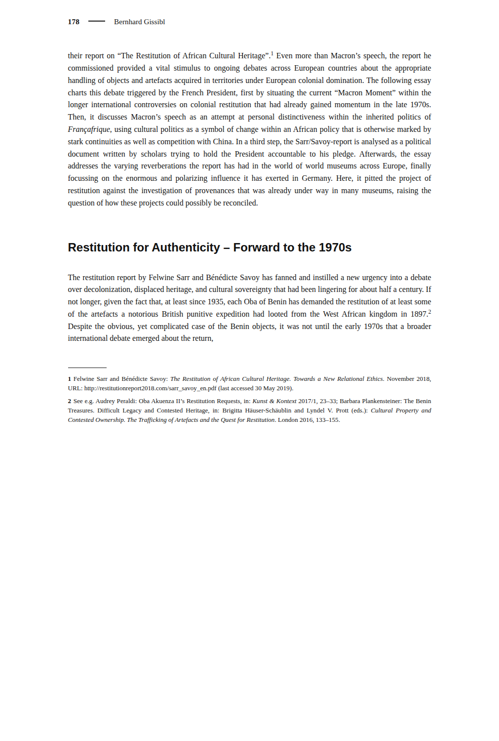178 Bernhard Gissibl
their report on “The Restitution of African Cultural Heritage”.1 Even more than Macron’s speech, the report he commissioned provided a vital stimulus to ongoing debates across European countries about the appropriate handling of objects and artefacts acquired in territories under European colonial domination. The following essay charts this debate triggered by the French President, first by situating the current “Macron Moment” within the longer international controversies on colonial restitution that had already gained momentum in the late 1970s. Then, it discusses Macron’s speech as an attempt at personal distinctiveness within the inherited politics of Françafrique, using cultural politics as a symbol of change within an African policy that is otherwise marked by stark continuities as well as competition with China. In a third step, the Sarr/Savoy-report is analysed as a political document written by scholars trying to hold the President accountable to his pledge. Afterwards, the essay addresses the varying reverberations the report has had in the world of world museums across Europe, finally focussing on the enormous and polarizing influence it has exerted in Germany. Here, it pitted the project of restitution against the investigation of provenances that was already under way in many museums, raising the question of how these projects could possibly be reconciled.
Restitution for Authenticity – Forward to the 1970s
The restitution report by Felwine Sarr and Bénédicte Savoy has fanned and instilled a new urgency into a debate over decolonization, displaced heritage, and cultural sovereignty that had been lingering for about half a century. If not longer, given the fact that, at least since 1935, each Oba of Benin has demanded the restitution of at least some of the artefacts a notorious British punitive expedition had looted from the West African kingdom in 1897.2 Despite the obvious, yet complicated case of the Benin objects, it was not until the early 1970s that a broader international debate emerged about the return,
1 Felwine Sarr and Bénédicte Savoy: The Restitution of African Cultural Heritage. Towards a New Relational Ethics. November 2018, URL: http://restitutionreport2018.com/sarr_savoy_en.pdf (last accessed 30 May 2019).
2 See e.g. Audrey Peraldi: Oba Akuenza II’s Restitution Requests, in: Kunst & Kontext 2017/1, 23–33; Barbara Plankensteiner: The Benin Treasures. Difficult Legacy and Contested Heritage, in: Brigitta Häuser-Schäublin and Lyndel V. Prott (eds.): Cultural Property and Contested Ownership. The Trafficking of Artefacts and the Quest for Restitution. London 2016, 133–155.